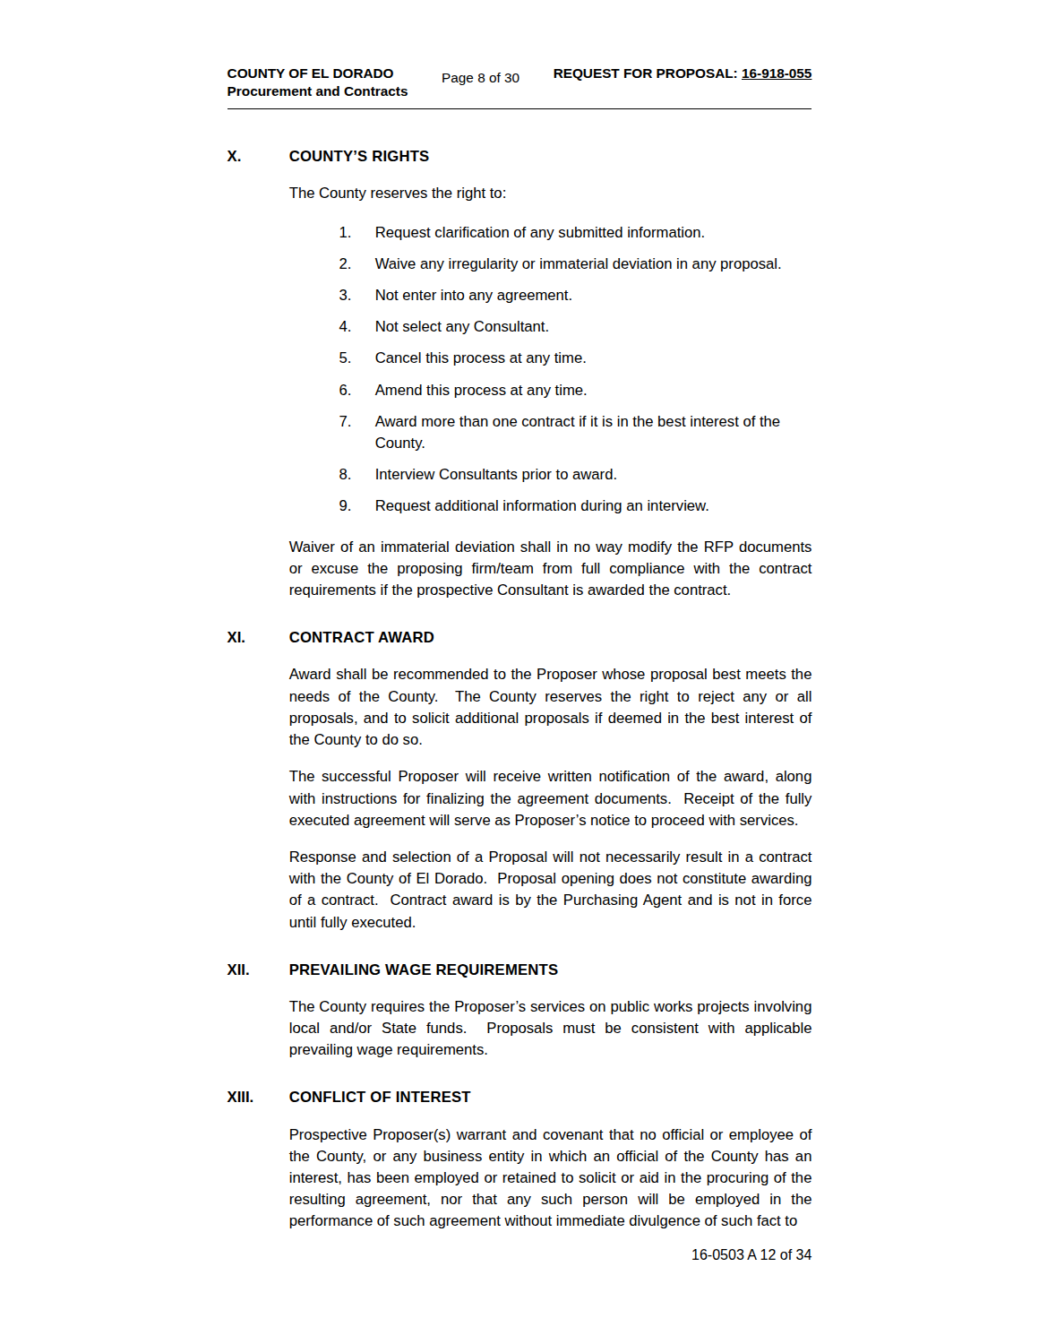COUNTY OF EL DORADO
Procurement and Contracts
Page 8 of 30
REQUEST FOR PROPOSAL: 16-918-055
X.
COUNTY’S RIGHTS
The County reserves the right to:
1. Request clarification of any submitted information.
2. Waive any irregularity or immaterial deviation in any proposal.
3. Not enter into any agreement.
4. Not select any Consultant.
5. Cancel this process at any time.
6. Amend this process at any time.
7. Award more than one contract if it is in the best interest of the County.
8. Interview Consultants prior to award.
9. Request additional information during an interview.
Waiver of an immaterial deviation shall in no way modify the RFP documents or excuse the proposing firm/team from full compliance with the contract requirements if the prospective Consultant is awarded the contract.
XI.
CONTRACT AWARD
Award shall be recommended to the Proposer whose proposal best meets the needs of the County. The County reserves the right to reject any or all proposals, and to solicit additional proposals if deemed in the best interest of the County to do so.
The successful Proposer will receive written notification of the award, along with instructions for finalizing the agreement documents. Receipt of the fully executed agreement will serve as Proposer’s notice to proceed with services.
Response and selection of a Proposal will not necessarily result in a contract with the County of El Dorado. Proposal opening does not constitute awarding of a contract. Contract award is by the Purchasing Agent and is not in force until fully executed.
XII.
PREVAILING WAGE REQUIREMENTS
The County requires the Proposer’s services on public works projects involving local and/or State funds. Proposals must be consistent with applicable prevailing wage requirements.
XIII.
CONFLICT OF INTEREST
Prospective Proposer(s) warrant and covenant that no official or employee of the County, or any business entity in which an official of the County has an interest, has been employed or retained to solicit or aid in the procuring of the resulting agreement, nor that any such person will be employed in the performance of such agreement without immediate divulgence of such fact to
16-0503 A 12 of 34